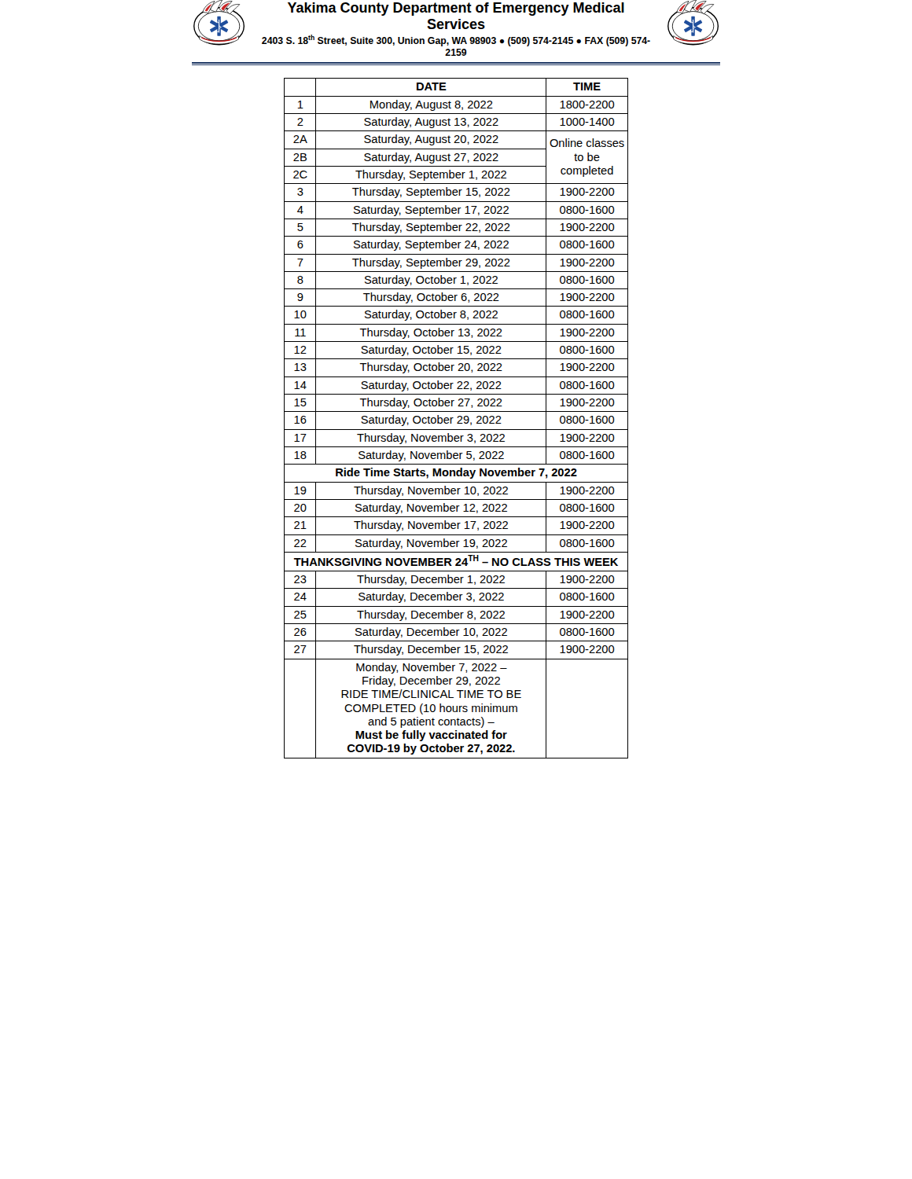Yakima County Department of Emergency Medical Services
2403 S. 18th Street, Suite 300, Union Gap, WA 98903 ● (509) 574-2145 ● FAX (509) 574-2159
| | DATE | TIME |
| --- | --- | --- |
| 1 | Monday, August 8, 2022 | 1800-2200 |
| 2 | Saturday, August 13, 2022 | 1000-1400 |
| 2A | Saturday, August 20, 2022 | Online classes to be completed |
| 2B | Saturday, August 27, 2022 |
| 2C | Thursday, September 1, 2022 |
| 3 | Thursday, September 15, 2022 | 1900-2200 |
| 4 | Saturday, September 17, 2022 | 0800-1600 |
| 5 | Thursday, September 22, 2022 | 1900-2200 |
| 6 | Saturday, September 24, 2022 | 0800-1600 |
| 7 | Thursday, September 29, 2022 | 1900-2200 |
| 8 | Saturday, October 1, 2022 | 0800-1600 |
| 9 | Thursday, October 6, 2022 | 1900-2200 |
| 10 | Saturday, October 8, 2022 | 0800-1600 |
| 11 | Thursday, October 13, 2022 | 1900-2200 |
| 12 | Saturday, October 15, 2022 | 0800-1600 |
| 13 | Thursday, October 20, 2022 | 1900-2200 |
| 14 | Saturday, October 22, 2022 | 0800-1600 |
| 15 | Thursday, October 27, 2022 | 1900-2200 |
| 16 | Saturday, October 29, 2022 | 0800-1600 |
| 17 | Thursday, November 3, 2022 | 1900-2200 |
| 18 | Saturday, November 5, 2022 | 0800-1600 |
| Ride Time Starts, Monday November 7, 2022 |
| 19 | Thursday, November 10, 2022 | 1900-2200 |
| 20 | Saturday, November 12, 2022 | 0800-1600 |
| 21 | Thursday, November 17, 2022 | 1900-2200 |
| 22 | Saturday, November 19, 2022 | 0800-1600 |
| THANKSGIVING NOVEMBER 24 TH – NO CLASS THIS WEEK |
| 23 | Thursday, December 1, 2022 | 1900-2200 |
| 24 | Saturday, December 3, 2022 | 0800-1600 |
| 25 | Thursday, December 8, 2022 | 1900-2200 |
| 26 | Saturday, December 10, 2022 | 0800-1600 |
| 27 | Thursday, December 15, 2022 | 1900-2200 |
| | Monday, November 7, 2022 – Friday, December 29, 2022 RIDE TIME/CLINICAL TIME TO BE COMPLETED (10 hours minimum and 5 patient contacts) – Must be fully vaccinated for COVID-19 by October 27, 2022. | |